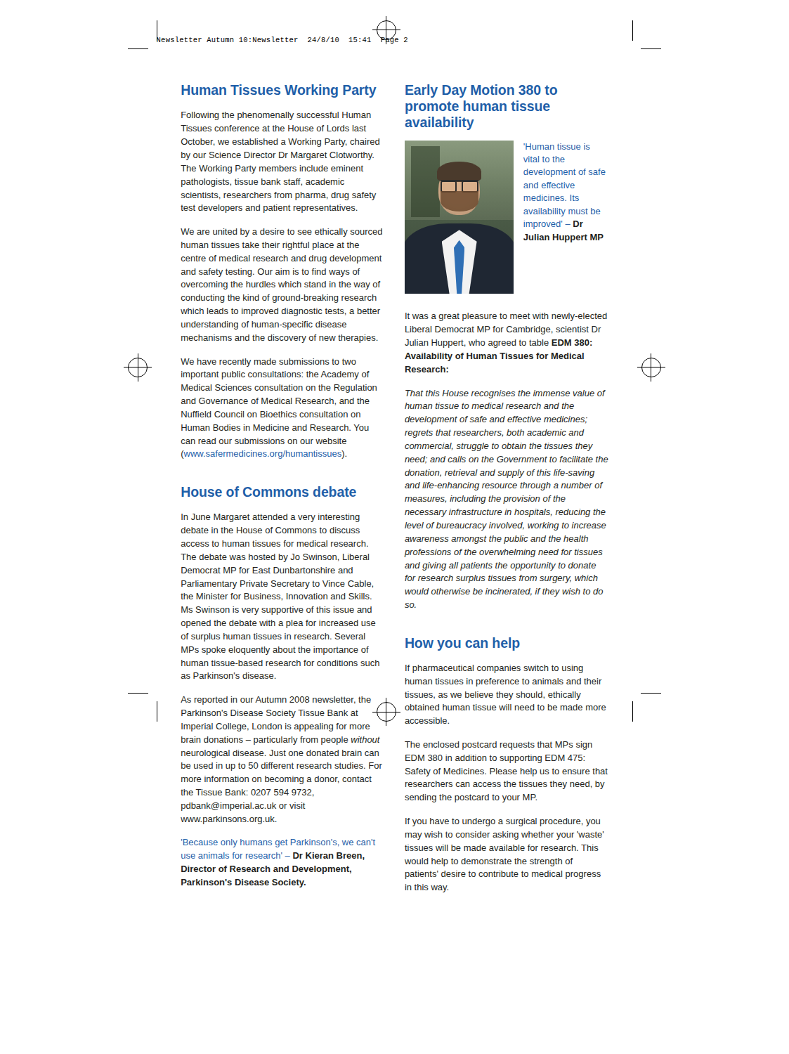Newsletter Autumn 10:Newsletter 24/8/10 15:41 Page 2
Human Tissues Working Party
Following the phenomenally successful Human Tissues conference at the House of Lords last October, we established a Working Party, chaired by our Science Director Dr Margaret Clotworthy. The Working Party members include eminent pathologists, tissue bank staff, academic scientists, researchers from pharma, drug safety test developers and patient representatives.
We are united by a desire to see ethically sourced human tissues take their rightful place at the centre of medical research and drug development and safety testing. Our aim is to find ways of overcoming the hurdles which stand in the way of conducting the kind of ground-breaking research which leads to improved diagnostic tests, a better understanding of human-specific disease mechanisms and the discovery of new therapies.
We have recently made submissions to two important public consultations: the Academy of Medical Sciences consultation on the Regulation and Governance of Medical Research, and the Nuffield Council on Bioethics consultation on Human Bodies in Medicine and Research. You can read our submissions on our website (www.safermedicines.org/humantissues).
House of Commons debate
In June Margaret attended a very interesting debate in the House of Commons to discuss access to human tissues for medical research. The debate was hosted by Jo Swinson, Liberal Democrat MP for East Dunbartonshire and Parliamentary Private Secretary to Vince Cable, the Minister for Business, Innovation and Skills. Ms Swinson is very supportive of this issue and opened the debate with a plea for increased use of surplus human tissues in research. Several MPs spoke eloquently about the importance of human tissue-based research for conditions such as Parkinson's disease.
As reported in our Autumn 2008 newsletter, the Parkinson's Disease Society Tissue Bank at Imperial College, London is appealing for more brain donations – particularly from people without neurological disease. Just one donated brain can be used in up to 50 different research studies. For more information on becoming a donor, contact the Tissue Bank: 0207 594 9732, pdbank@imperial.ac.uk or visit www.parkinsons.org.uk.
'Because only humans get Parkinson's, we can't use animals for research' – Dr Kieran Breen, Director of Research and Development, Parkinson's Disease Society.
Early Day Motion 380 to promote human tissue availability
'Human tissue is vital to the development of safe and effective medicines. Its availability must be improved' – Dr Julian Huppert MP
It was a great pleasure to meet with newly-elected Liberal Democrat MP for Cambridge, scientist Dr Julian Huppert, who agreed to table EDM 380: Availability of Human Tissues for Medical Research:
That this House recognises the immense value of human tissue to medical research and the development of safe and effective medicines; regrets that researchers, both academic and commercial, struggle to obtain the tissues they need; and calls on the Government to facilitate the donation, retrieval and supply of this life-saving and life-enhancing resource through a number of measures, including the provision of the necessary infrastructure in hospitals, reducing the level of bureaucracy involved, working to increase awareness amongst the public and the health professions of the overwhelming need for tissues and giving all patients the opportunity to donate for research surplus tissues from surgery, which would otherwise be incinerated, if they wish to do so.
How you can help
If pharmaceutical companies switch to using human tissues in preference to animals and their tissues, as we believe they should, ethically obtained human tissue will need to be made more accessible.
The enclosed postcard requests that MPs sign EDM 380 in addition to supporting EDM 475: Safety of Medicines. Please help us to ensure that researchers can access the tissues they need, by sending the postcard to your MP.
If you have to undergo a surgical procedure, you may wish to consider asking whether your 'waste' tissues will be made available for research. This would help to demonstrate the strength of patients' desire to contribute to medical progress in this way.